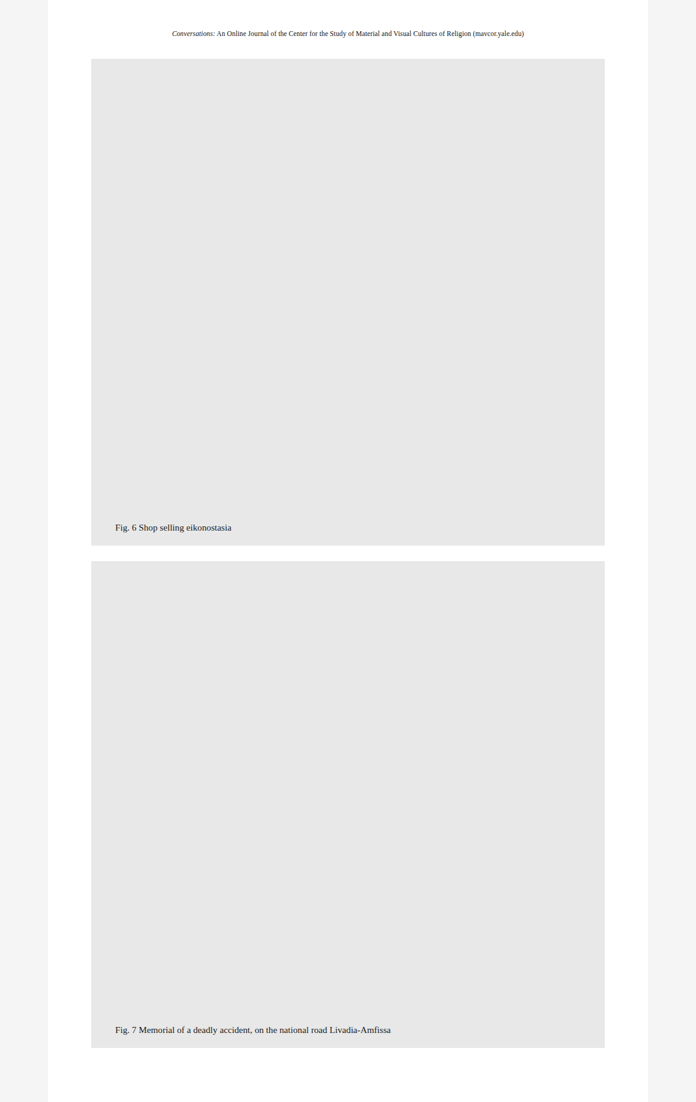Conversations: An Online Journal of the Center for the Study of Material and Visual Cultures of Religion (mavcor.yale.edu)
Fig. 6 Shop selling eikonostasia
Fig. 7 Memorial of a deadly accident, on the national road Livadia-Amfissa